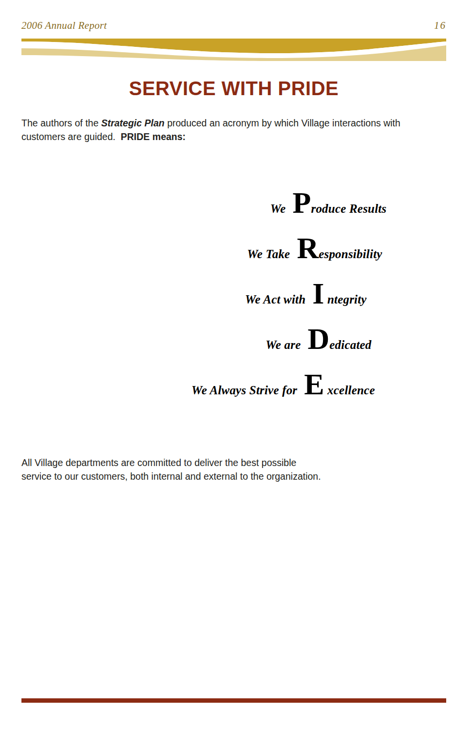2006 Annual Report
16
SERVICE WITH PRIDE
The authors of the Strategic Plan produced an acronym by which Village interactions with customers are guided. PRIDE means:
We Produce Results
We Take Responsibility
We Act with I ntegrity
We are Dedicated
We Always Strive for E xcellence
All Village departments are committed to deliver the best possible
service to our customers, both internal and external to the organization.